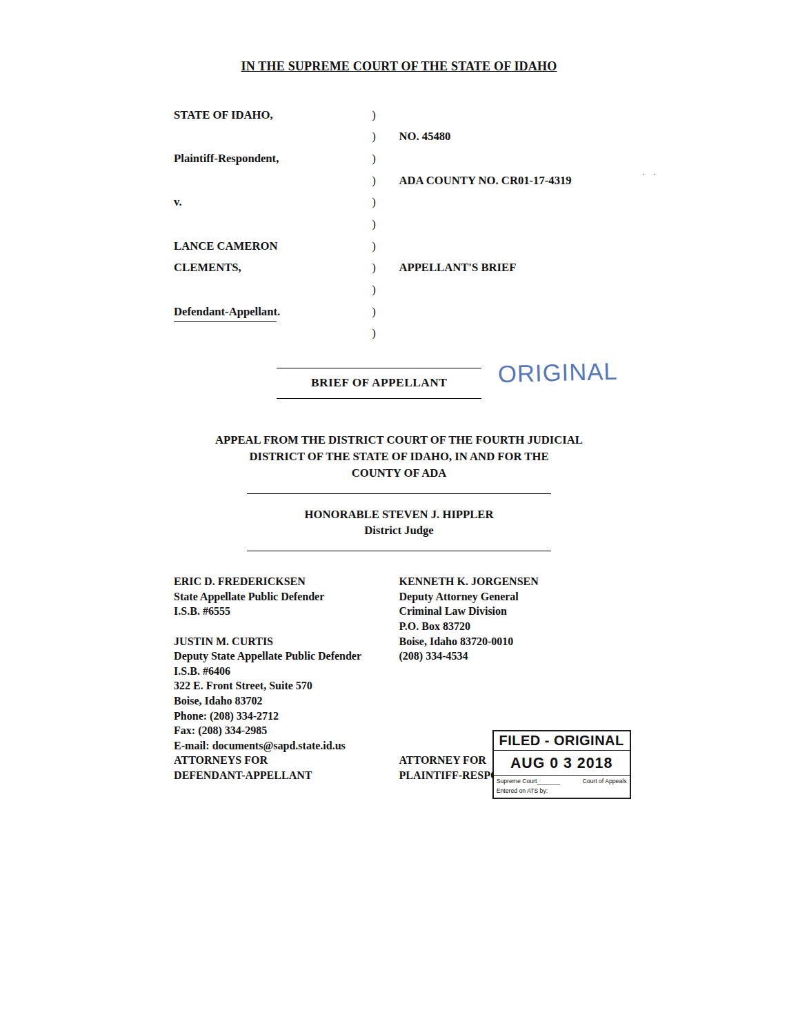IN THE SUPREME COURT OF THE STATE OF IDAHO
| STATE OF IDAHO, | ) | |
| | ) | NO. 45480 |
| Plaintiff-Respondent, | ) | |
| | ) | ADA COUNTY NO. CR01-17-4319 |
| v. | ) | |
| | ) | |
| LANCE CAMERON | ) | |
| CLEMENTS, | ) | APPELLANT'S BRIEF |
| | ) | |
| Defendant-Appellant. | ) | |
| | ) | |
· ·
ORIGINAL
BRIEF OF APPELLANT
APPEAL FROM THE DISTRICT COURT OF THE FOURTH JUDICIAL
DISTRICT OF THE STATE OF IDAHO, IN AND FOR THE
COUNTY OF ADA
HONORABLE STEVEN J. HIPPLER
District Judge
| ERIC D. FREDERICKSEN State Appellate Public Defender I.S.B. #6555 JUSTIN M. CURTIS Deputy State Appellate Public Defender I.S.B. #6406 322 E. Front Street, Suite 570 Boise, Idaho 83702 Phone: (208) 334-2712 Fax: (208) 334-2985 E-mail: documents@sapd.state.id.us | KENNETH K. JORGENSEN Deputy Attorney General Criminal Law Division P.O. Box 83720 Boise, Idaho 83720-0010 (208) 334-4534 |
| ATTORNEYS FOR DEFENDANT-APPELLANT | ATTORNEY FOR PLAINTIFF-RESPONDENT |
FILED - ORIGINAL
AUG 0 3 2018
Supreme Court_______ Court of Appeals
Entered on ATS by: